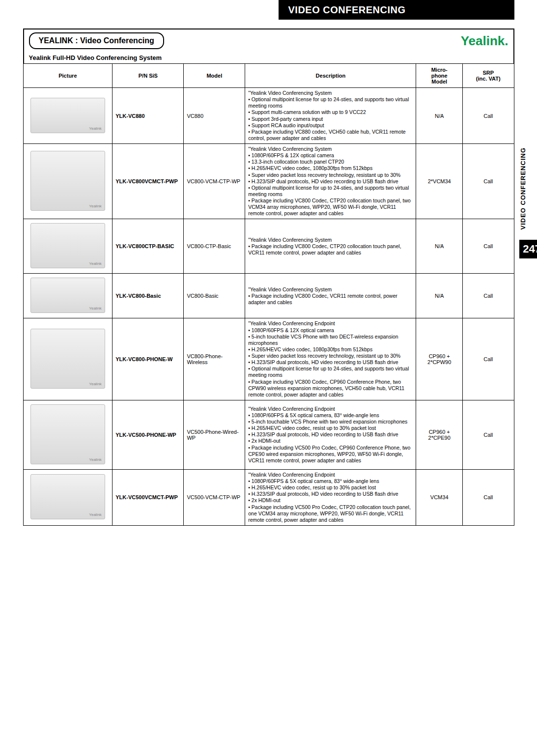VIDEO CONFERENCING
YEALINK : Video Conferencing
Yealink.
Yealink Full-HD Video Conferencing System
| Picture | P/N SiS | Model | Description | Micro- phone Model | SRP (inc. VAT) |
| --- | --- | --- | --- | --- | --- |
| | YLK-VC880 | VC880 | "Yealink Video Conferencing System • Optional multipoint license for up to 24-sties, and supports two virtual meeting rooms • Support multi-camera solution with up to 9 VCC22 • Support 3rd-party camera input • Support RCA audio input/output • Package including VC880 codec, VCH50 cable hub, VCR11 remote control, power adapter and cables | N/A | Call |
| | YLK-VC800VCMCT-PWP | VC800-VCM-CTP-WP | "Yealink Video Conferencing System • 1080P/60FPS & 12X optical camera • 13.3-inch collocation touch panel CTP20 • H.265/HEVC video codec, 1080p30fps from 512kbps • Super video packet loss recovery technology, resistant up to 30% • H.323/SIP dual protocols, HD video recording to USB flash drive • Optional multipoint license for up to 24-sties, and supports two virtual meeting rooms • Package including VC800 Codec, CTP20 collocation touch panel, two VCM34 array microphones, WPP20, WF50 Wi-Fi dongle, VCR11 remote control, power adapter and cables | 2*VCM34 | Call |
| | YLK-VC800CTP-BASIC | VC800-CTP-Basic | "Yealink Video Conferencing System • Package including VC800 Codec, CTP20 collocation touch panel, VCR11 remote control, power adapter and cables | N/A | Call |
| | YLK-VC800-Basic | VC800-Basic | "Yealink Video Conferencing System • Package including VC800 Codec, VCR11 remote control, power adapter and cables | N/A | Call |
| | YLK-VC800-PHONE-W | VC800-Phone-Wireless | "Yealink Video Conferencing Endpoint • 1080P/60FPS & 12X optical camera • 5-inch touchable VCS Phone with two DECT-wireless expansion microphones • H.265/HEVC video codec, 1080p30fps from 512kbps • Super video packet loss recovery technology, resistant up to 30% • H.323/SIP dual protocols, HD video recording to USB flash drive • Optional multipoint license for up to 24-sties, and supports two virtual meeting rooms • Package including VC800 Codec, CP960 Conference Phone, two CPW90 wireless expansion microphones, VCH50 cable hub, VCR11 remote control, power adapter and cables | CP960 + 2*CPW90 | Call |
| | YLK-VC500-PHONE-WP | VC500-Phone-Wired-WP | "Yealink Video Conferencing Endpoint • 1080P/60FPS & 5X optical camera, 83° wide-angle lens • 5-inch touchable VCS Phone with two wired expansion microphones • H.265/HEVC video codec, resist up to 30% packet lost • H.323/SIP dual protocols, HD video recording to USB flash drive • 2x HDMI-out • Package including VC500 Pro Codec, CP960 Conference Phone, two CPE90 wired expansion microphones, WPP20, WF50 Wi-Fi dongle, VCR11 remote control, power adapter and cables | CP960 + 2*CPE90 | Call |
| | YLK-VC500VCMCT-PWP | VC500-VCM-CTP-WP | "Yealink Video Conferencing Endpoint • 1080P/60FPS & 5X optical camera, 83° wide-angle lens • H.265/HEVC video codec, resist up to 30% packet lost • H.323/SIP dual protocols, HD video recording to USB flash drive • 2x HDMI-out • Package including VC500 Pro Codec, CTP20 collocation touch panel, one VCM34 array microphone, WPP20, WF50 Wi-Fi dongle, VCR11 remote control, power adapter and cables | VCM34 | Call |
VIDEO CONFERENCING
247